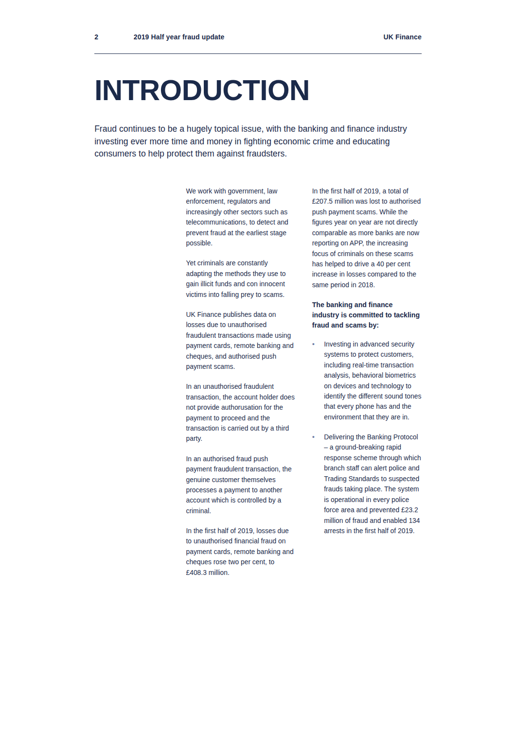2
2019 Half year fraud update
UK Finance
INTRODUCTION
Fraud continues to be a hugely topical issue, with the banking and finance industry investing ever more time and money in fighting economic crime and educating consumers to help protect them against fraudsters.
We work with government, law enforcement, regulators and increasingly other sectors such as telecommunications, to detect and prevent fraud at the earliest stage possible.
Yet criminals are constantly adapting the methods they use to gain illicit funds and con innocent victims into falling prey to scams.
UK Finance publishes data on losses due to unauthorised fraudulent transactions made using payment cards, remote banking and cheques, and authorised push payment scams.
In an unauthorised fraudulent transaction, the account holder does not provide authorusation for the payment to proceed and the transaction is carried out by a third party.
In an authorised fraud push payment fraudulent transaction, the genuine customer themselves processes a payment to another account which is controlled by a criminal.
In the first half of 2019, losses due to unauthorised financial fraud on payment cards, remote banking and cheques rose two per cent, to £408.3 million.
In the first half of 2019, a total of £207.5 million was lost to authorised push payment scams. While the figures year on year are not directly comparable as more banks are now reporting on APP, the increasing focus of criminals on these scams has helped to drive a 40 per cent increase in losses compared to the same period in 2018.
The banking and finance industry is committed to tackling fraud and scams by:
Investing in advanced security systems to protect customers, including real-time transaction analysis, behavioral biometrics on devices and technology to identify the different sound tones that every phone has and the environment that they are in.
Delivering the Banking Protocol – a ground-breaking rapid response scheme through which branch staff can alert police and Trading Standards to suspected frauds taking place. The system is operational in every police force area and prevented £23.2 million of fraud and enabled 134 arrests in the first half of 2019.